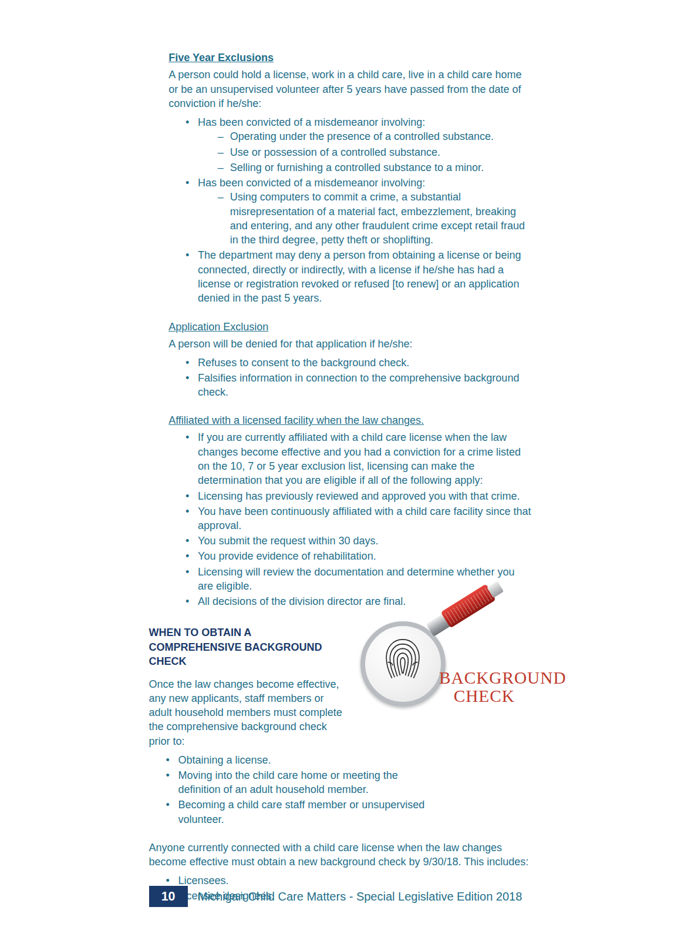Five Year Exclusions
A person could hold a license, work in a child care, live in a child care home or be an unsupervised volunteer after 5 years have passed from the date of conviction if he/she:
Has been convicted of a misdemeanor involving:
Operating under the presence of a controlled substance.
Use or possession of a controlled substance.
Selling or furnishing a controlled substance to a minor.
Has been convicted of a misdemeanor involving:
Using computers to commit a crime, a substantial misrepresentation of a material fact, embezzlement, breaking and entering, and any other fraudulent crime except retail fraud in the third degree, petty theft or shoplifting.
The department may deny a person from obtaining a license or being connected, directly or indirectly, with a license if he/she has had a license or registration revoked or refused [to renew] or an application denied in the past 5 years.
Application Exclusion
A person will be denied for that application if he/she:
Refuses to consent to the background check.
Falsifies information in connection to the comprehensive background check.
Affiliated with a licensed facility when the law changes.
If you are currently affiliated with a child care license when the law changes become effective and you had a conviction for a crime listed on the 10, 7 or 5 year exclusion list, licensing can make the determination that you are eligible if all of the following apply:
Licensing has previously reviewed and approved you with that crime.
You have been continuously affiliated with a child care facility since that approval.
You submit the request within 30 days.
You provide evidence of rehabilitation.
Licensing will review the documentation and determine whether you are eligible.
All decisions of the division director are final.
BACKGROUND
CHECK
WHEN TO OBTAIN A COMPREHENSIVE BACKGROUND CHECK
Once the law changes become effective, any new applicants, staff members or adult household members must complete the comprehensive background check prior to:
Obtaining a license.
Moving into the child care home or meeting the definition of an adult household member.
Becoming a child care staff member or unsupervised volunteer.
Anyone currently connected with a child care license when the law changes become effective must obtain a new background check by 9/30/18. This includes:
Licensees.
Licensee designees.
10
Michigan Child Care Matters - Special Legislative Edition 2018